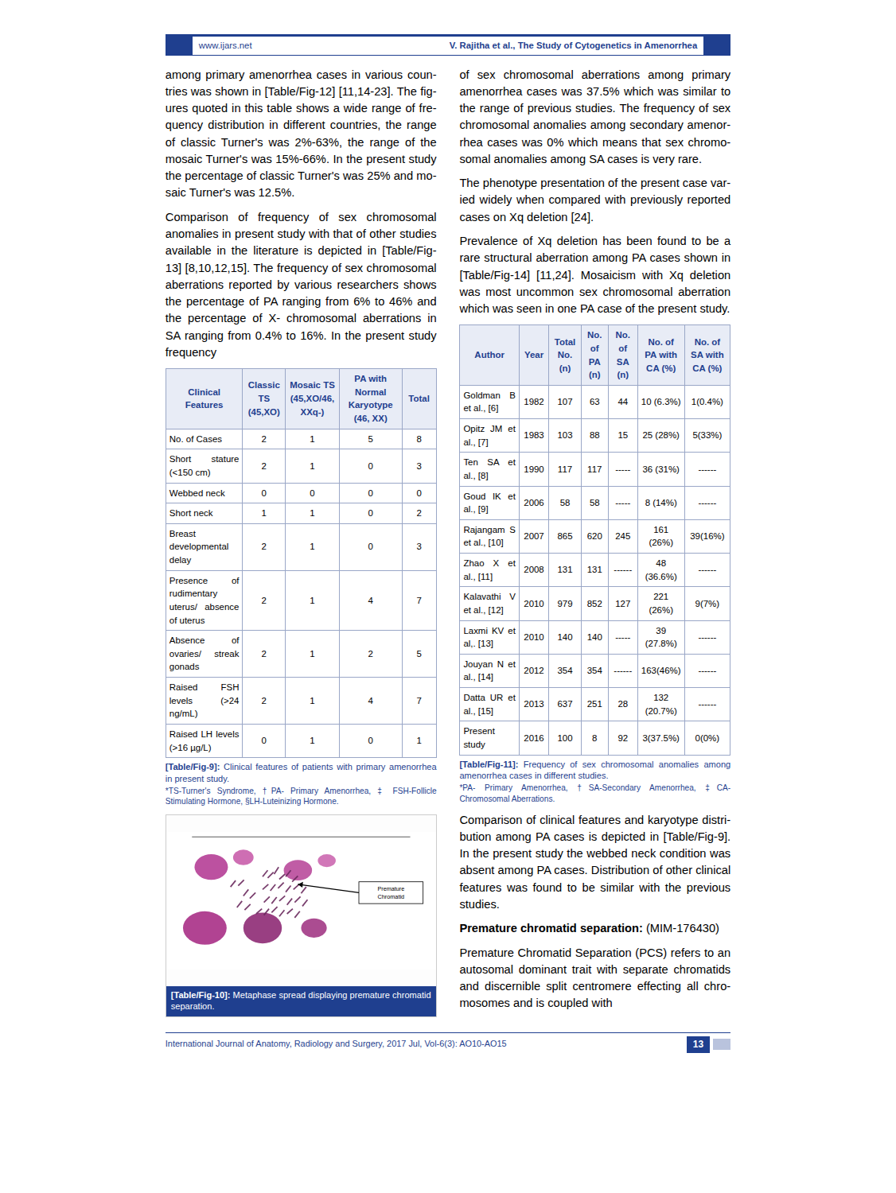www.ijars.net V. Rajitha et al., The Study of Cytogenetics in Amenorrhea
among primary amenorrhea cases in various countries was shown in [Table/Fig-12] [11,14-23]. The figures quoted in this table shows a wide range of frequency distribution in different countries, the range of classic Turner's was 2%-63%, the range of the mosaic Turner's was 15%-66%. In the present study the percentage of classic Turner's was 25% and mosaic Turner's was 12.5%.
Comparison of frequency of sex chromosomal anomalies in present study with that of other studies available in the literature is depicted in [Table/Fig-13] [8,10,12,15]. The frequency of sex chromosomal aberrations reported by various researchers shows the percentage of PA ranging from 6% to 46% and the percentage of X- chromosomal aberrations in SA ranging from 0.4% to 16%. In the present study frequency
| Clinical Features | Classic TS (45,XO) | Mosaic TS (45,XO/46, XXq-) | PA with Normal Karyotype (46, XX) | Total |
| --- | --- | --- | --- | --- |
| No. of Cases | 2 | 1 | 5 | 8 |
| Short stature (<150 cm) | 2 | 1 | 0 | 3 |
| Webbed neck | 0 | 0 | 0 | 0 |
| Short neck | 1 | 1 | 0 | 2 |
| Breast developmental delay | 2 | 1 | 0 | 3 |
| Presence of rudimentary uterus/ absence of uterus | 2 | 1 | 4 | 7 |
| Absence of ovaries/ streak gonads | 2 | 1 | 2 | 5 |
| Raised FSH levels (>24 ng/mL) | 2 | 1 | 4 | 7 |
| Raised LH levels (>16 µg/L) | 0 | 1 | 0 | 1 |
[Table/Fig-9]: Clinical features of patients with primary amenorrhea in present study. *TS-Turner's Syndrome, †PA- Primary Amenorrhea, ‡ FSH-Follicle Stimulating Hormone, §LH-Luteinizing Hormone.
Premature Chromatid
[Table/Fig-10]: Metaphase spread displaying premature chromatid separation.
of sex chromosomal aberrations among primary amenorrhea cases was 37.5% which was similar to the range of previous studies. The frequency of sex chromosomal anomalies among secondary amenorrhea cases was 0% which means that sex chromosomal anomalies among SA cases is very rare.
The phenotype presentation of the present case varied widely when compared with previously reported cases on Xq deletion [24].
Prevalence of Xq deletion has been found to be a rare structural aberration among PA cases shown in [Table/Fig-14] [11,24]. Mosaicism with Xq deletion was most uncommon sex chromosomal aberration which was seen in one PA case of the present study.
| Author | Year | Total No. (n) | No. of PA (n) | No. of SA (n) | No. of PA with CA (%) | No. of SA with CA (%) |
| --- | --- | --- | --- | --- | --- | --- |
| Goldman B et al., [6] | 1982 | 107 | 63 | 44 | 10 (6.3%) | 1(0.4%) |
| Opitz JM et al., [7] | 1983 | 103 | 88 | 15 | 25 (28%) | 5(33%) |
| Ten SA et al., [8] | 1990 | 117 | 117 | ----- | 36 (31%) | ------ |
| Goud IK et al., [9] | 2006 | 58 | 58 | ----- | 8 (14%) | ------ |
| Rajangam S et al., [10] | 2007 | 865 | 620 | 245 | 161 (26%) | 39(16%) |
| Zhao X et al., [11] | 2008 | 131 | 131 | ------ | 48 (36.6%) | ------ |
| Kalavathi V et al., [12] | 2010 | 979 | 852 | 127 | 221 (26%) | 9(7%) |
| Laxmi KV et al,. [13] | 2010 | 140 | 140 | ----- | 39 (27.8%) | ------ |
| Jouyan N et al., [14] | 2012 | 354 | 354 | ------ | 163(46%) | ------ |
| Datta UR et al., [15] | 2013 | 637 | 251 | 28 | 132 (20.7%) | ------ |
| Present study | 2016 | 100 | 8 | 92 | 3(37.5%) | 0(0%) |
[Table/Fig-11]: Frequency of sex chromosomal anomalies among amenorrhea cases in different studies. *PA- Primary Amenorrhea, †SA-Secondary Amenorrhea, ‡CA-Chromosomal Aberrations.
Comparison of clinical features and karyotype distribution among PA cases is depicted in [Table/Fig-9]. In the present study the webbed neck condition was absent among PA cases. Distribution of other clinical features was found to be similar with the previous studies.
Premature chromatid separation: (MIM-176430)
Premature Chromatid Separation (PCS) refers to an autosomal dominant trait with separate chromatids and discernible split centromere effecting all chromosomes and is coupled with
International Journal of Anatomy, Radiology and Surgery, 2017 Jul, Vol-6(3): AO10-AO15 13